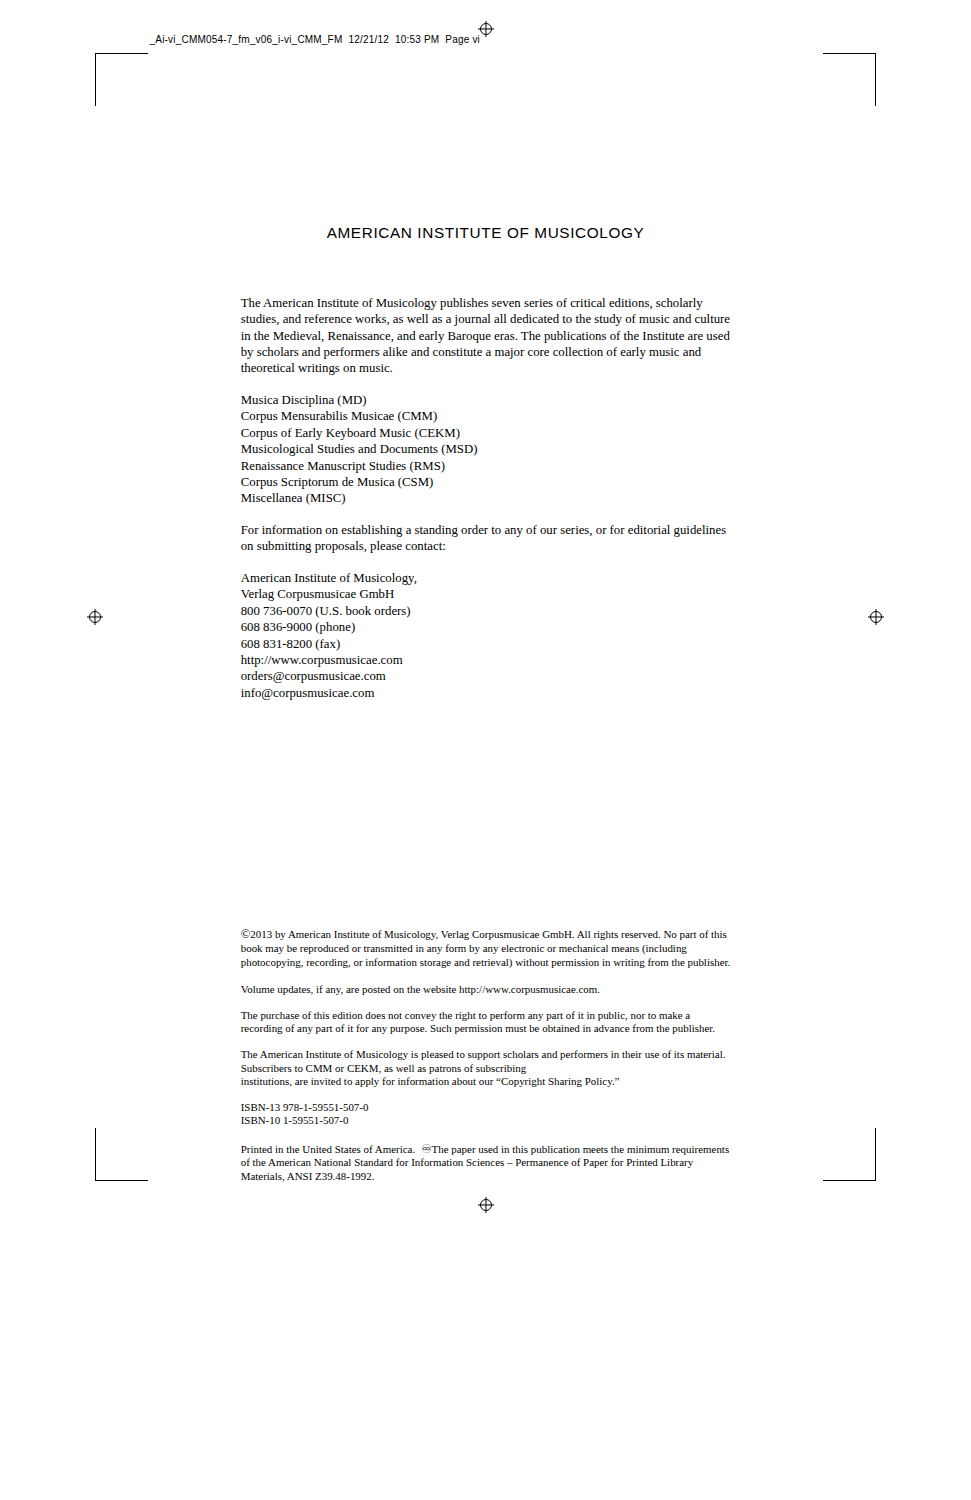_Ai-vi_CMM054-7_fm_v06_i-vi_CMM_FM 12/21/12 10:53 PM Page vi
AMERICAN INSTITUTE OF MUSICOLOGY
The American Institute of Musicology publishes seven series of critical editions, scholarly studies, and reference works, as well as a journal all dedicated to the study of music and culture in the Medieval, Renaissance, and early Baroque eras. The publications of the Institute are used by scholars and performers alike and constitute a major core collection of early music and theoretical writings on music.
Musica Disciplina (MD)
Corpus Mensurabilis Musicae (CMM)
Corpus of Early Keyboard Music (CEKM)
Musicological Studies and Documents (MSD)
Renaissance Manuscript Studies (RMS)
Corpus Scriptorum de Musica (CSM)
Miscellanea (MISC)
For information on establishing a standing order to any of our series, or for editorial guidelines on submitting proposals, please contact:
American Institute of Musicology,
Verlag Corpusmusicae GmbH
800 736-0070 (U.S. book orders)
608 836-9000 (phone)
608 831-8200 (fax)
http://www.corpusmusicae.com
orders@corpusmusicae.com
info@corpusmusicae.com
©2013 by American Institute of Musicology, Verlag Corpusmusicae GmbH. All rights reserved. No part of this book may be reproduced or transmitted in any form by any electronic or mechanical means (including photocopying, recording, or information storage and retrieval) without permission in writing from the publisher.
Volume updates, if any, are posted on the website http://www.corpusmusicae.com.
The purchase of this edition does not convey the right to perform any part of it in public, nor to make a recording of any part of it for any purpose. Such permission must be obtained in advance from the publisher.
The American Institute of Musicology is pleased to support scholars and performers in their use of its material. Subscribers to CMM or CEKM, as well as patrons of subscribing
institutions, are invited to apply for information about our “Copyright Sharing Policy.”
ISBN-13 978-1-59551-507-0 ISBN-10 1-59551-507-0
Printed in the United States of America. ♾The paper used in this publication meets the minimum requirements of the American National Standard for Information Sciences – Permanence of Paper for Printed Library Materials, ANSI Z39.48-1992.